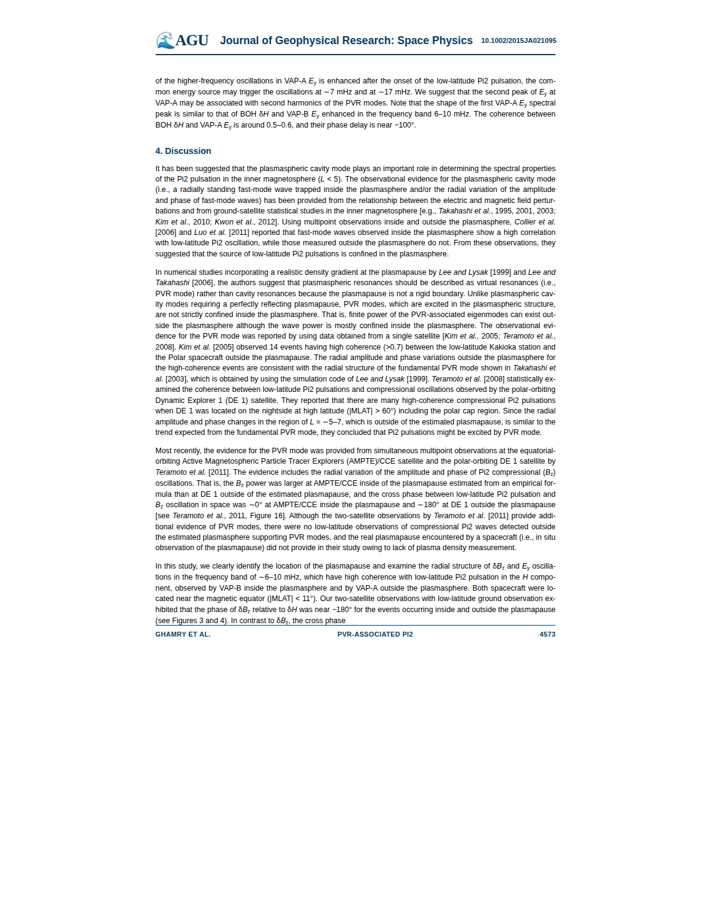🌊AGU
Journal of Geophysical Research: Space Physics
10.1002/2015JA021095
of the higher-frequency oscillations in VAP-A Ey is enhanced after the onset of the low-latitude Pi2 pulsation, the common energy source may trigger the oscillations at ∼7 mHz and at ∼17 mHz. We suggest that the second peak of Ey at VAP-A may be associated with second harmonics of the PVR modes. Note that the shape of the first VAP-A Ey spectral peak is similar to that of BOH δH and VAP-B Ey enhanced in the frequency band 6–10 mHz. The coherence between BOH δH and VAP-A Ey is around 0.5–0.6, and their phase delay is near −100°.
4. Discussion
It has been suggested that the plasmaspheric cavity mode plays an important role in determining the spectral properties of the Pi2 pulsation in the inner magnetosphere (L < 5). The observational evidence for the plasmaspheric cavity mode (i.e., a radially standing fast-mode wave trapped inside the plasmasphere and/or the radial variation of the amplitude and phase of fast-mode waves) has been provided from the relationship between the electric and magnetic field perturbations and from ground-satellite statistical studies in the inner magnetosphere [e.g., Takahashi et al., 1995, 2001, 2003; Kim et al., 2010; Kwon et al., 2012]. Using multipoint observations inside and outside the plasmasphere, Collier et al. [2006] and Luo et al. [2011] reported that fast-mode waves observed inside the plasmasphere show a high correlation with low-latitude Pi2 oscillation, while those measured outside the plasmasphere do not. From these observations, they suggested that the source of low-latitude Pi2 pulsations is confined in the plasmasphere.
In numerical studies incorporating a realistic density gradient at the plasmapause by Lee and Lysak [1999] and Lee and Takahashi [2006], the authors suggest that plasmaspheric resonances should be described as virtual resonances (i.e., PVR mode) rather than cavity resonances because the plasmapause is not a rigid boundary. Unlike plasmaspheric cavity modes requiring a perfectly reflecting plasmapause, PVR modes, which are excited in the plasmaspheric structure, are not strictly confined inside the plasmasphere. That is, finite power of the PVR-associated eigenmodes can exist outside the plasmasphere although the wave power is mostly confined inside the plasmasphere. The observational evidence for the PVR mode was reported by using data obtained from a single satellite [Kim et al., 2005; Teramoto et al., 2008]. Kim et al. [2005] observed 14 events having high coherence (>0.7) between the low-latitude Kakioka station and the Polar spacecraft outside the plasmapause. The radial amplitude and phase variations outside the plasmasphere for the high-coherence events are consistent with the radial structure of the fundamental PVR mode shown in Takahashi et al. [2003], which is obtained by using the simulation code of Lee and Lysak [1999]. Teramoto et al. [2008] statistically examined the coherence between low-latitude Pi2 pulsations and compressional oscillations observed by the polar-orbiting Dynamic Explorer 1 (DE 1) satellite. They reported that there are many high-coherence compressional Pi2 pulsations when DE 1 was located on the nightside at high latitude (|MLAT| > 60°) including the polar cap region. Since the radial amplitude and phase changes in the region of L = ∼5–7, which is outside of the estimated plasmapause, is similar to the trend expected from the fundamental PVR mode, they concluded that Pi2 pulsations might be excited by PVR mode.
Most recently, the evidence for the PVR mode was provided from simultaneous multipoint observations at the equatorial-orbiting Active Magnetospheric Particle Tracer Explorers (AMPTE)/CCE satellite and the polar-orbiting DE 1 satellite by Teramoto et al. [2011]. The evidence includes the radial variation of the amplitude and phase of Pi2 compressional (Bz) oscillations. That is, the Bz power was larger at AMPTE/CCE inside of the plasmapause estimated from an empirical formula than at DE 1 outside of the estimated plasmapause, and the cross phase between low-latitude Pi2 pulsation and Bz oscillation in space was ∼0° at AMPTE/CCE inside the plasmapause and ∼180° at DE 1 outside the plasmapause [see Teramoto et al., 2011, Figure 16]. Although the two-satellite observations by Teramoto et al. [2011] provide additional evidence of PVR modes, there were no low-latitude observations of compressional Pi2 waves detected outside the estimated plasmasphere supporting PVR modes, and the real plasmapause encountered by a spacecraft (i.e., in situ observation of the plasmapause) did not provide in their study owing to lack of plasma density measurement.
In this study, we clearly identify the location of the plasmapause and examine the radial structure of δBz and Ey oscillations in the frequency band of ∼6–10 mHz, which have high coherence with low-latitude Pi2 pulsation in the H component, observed by VAP-B inside the plasmasphere and by VAP-A outside the plasmasphere. Both spacecraft were located near the magnetic equator (|MLAT| < 11°). Our two-satellite observations with low-latitude ground observation exhibited that the phase of δBz relative to δH was near −180° for the events occurring inside and outside the plasmapause (see Figures 3 and 4). In contrast to δBz, the cross phase
GHAMRY ET AL.
PVR-ASSOCIATED PI2
4573